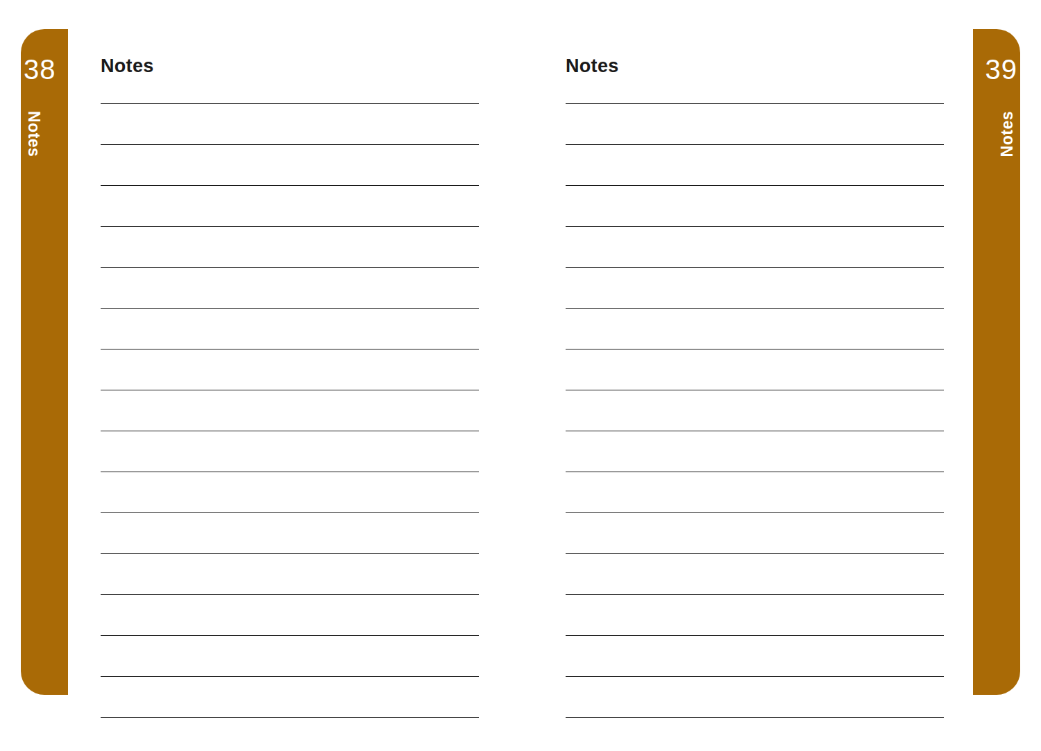38
Notes
39
Notes
Notes
Notes